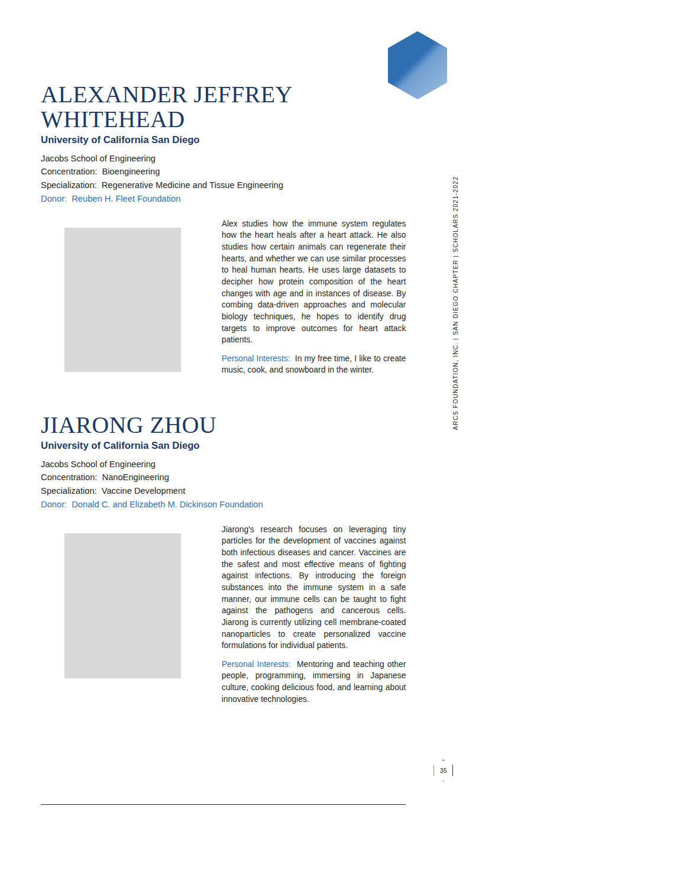ARCS Foundation, Inc. | San Diego Chapter | Scholars 2021-2022
ALEXANDER JEFFREY WHITEHEAD
University of California San Diego
Jacobs School of Engineering
Concentration: Bioengineering
Specialization: Regenerative Medicine and Tissue Engineering
Donor: Reuben H. Fleet Foundation
Alex studies how the immune system regulates how the heart heals after a heart attack. He also studies how certain animals can regenerate their hearts, and whether we can use similar processes to heal human hearts. He uses large datasets to decipher how protein composition of the heart changes with age and in instances of disease. By combing data-driven approaches and molecular biology techniques, he hopes to identify drug targets to improve outcomes for heart attack patients.
Personal Interests: In my free time, I like to create music, cook, and snowboard in the winter.
JIARONG ZHOU
University of California San Diego
Jacobs School of Engineering
Concentration: NanoEngineering
Specialization: Vaccine Development
Donor: Donald C. and Elizabeth M. Dickinson Foundation
Jiarong's research focuses on leveraging tiny particles for the development of vaccines against both infectious diseases and cancer. Vaccines are the safest and most effective means of fighting against infections. By introducing the foreign substances into the immune system in a safe manner, our immune cells can be taught to fight against the pathogens and cancerous cells. Jiarong is currently utilizing cell membrane-coated nanoparticles to create personalized vaccine formulations for individual patients.
Personal Interests: Mentoring and teaching other people, programming, immersing in Japanese culture, cooking delicious food, and learning about innovative technologies.
35